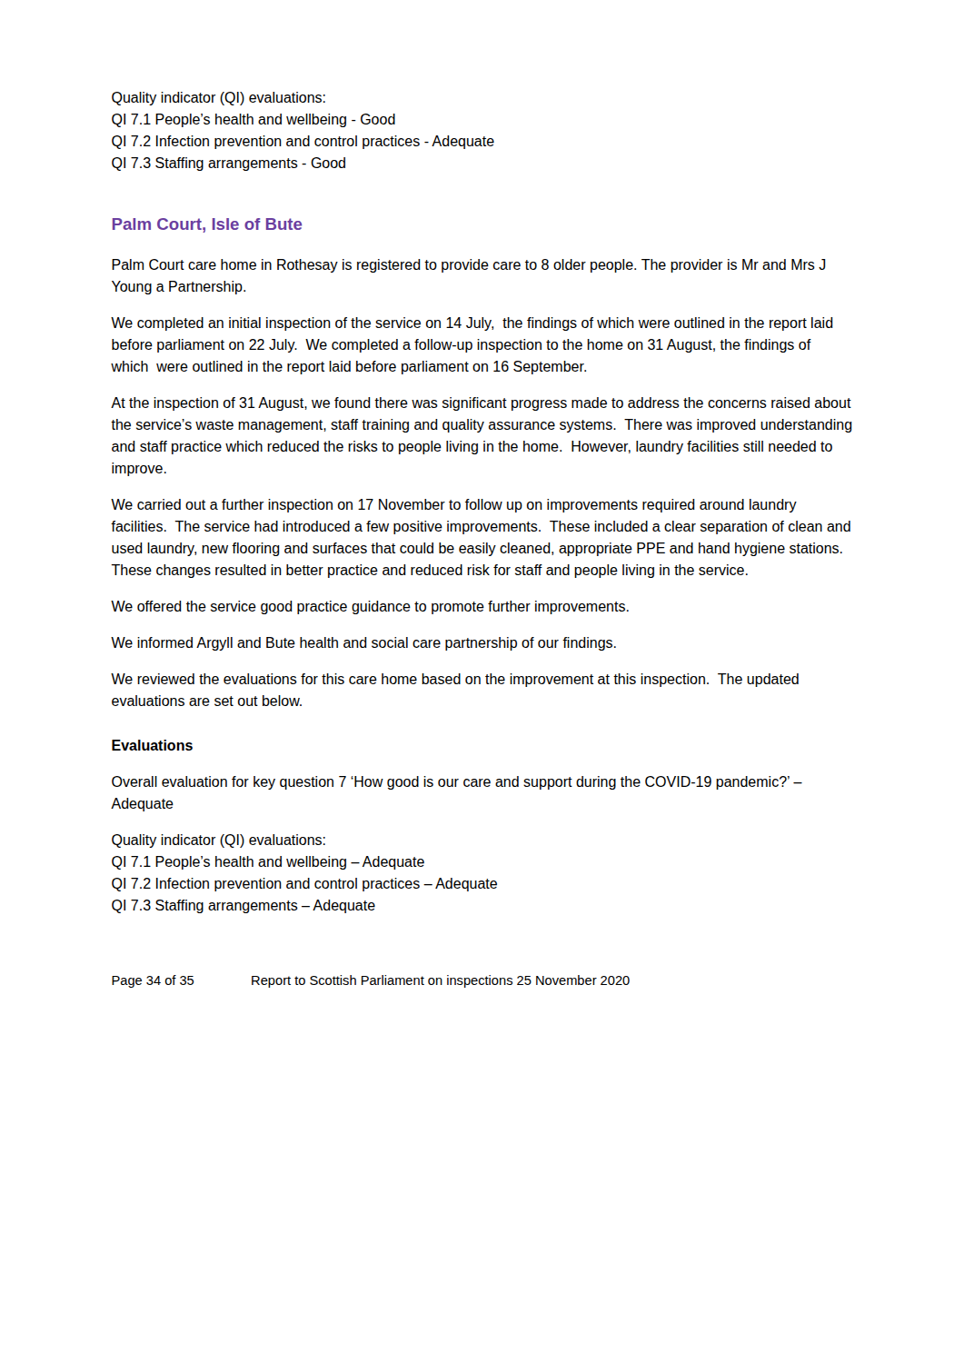Quality indicator (QI) evaluations:
QI 7.1 People’s health and wellbeing - Good
QI 7.2 Infection prevention and control practices - Adequate
QI 7.3 Staffing arrangements - Good
Palm Court, Isle of Bute
Palm Court care home in Rothesay is registered to provide care to 8 older people. The provider is Mr and Mrs J Young a Partnership.
We completed an initial inspection of the service on 14 July, the findings of which were outlined in the report laid before parliament on 22 July. We completed a follow-up inspection to the home on 31 August, the findings of which were outlined in the report laid before parliament on 16 September.
At the inspection of 31 August, we found there was significant progress made to address the concerns raised about the service’s waste management, staff training and quality assurance systems. There was improved understanding and staff practice which reduced the risks to people living in the home. However, laundry facilities still needed to improve.
We carried out a further inspection on 17 November to follow up on improvements required around laundry facilities. The service had introduced a few positive improvements. These included a clear separation of clean and used laundry, new flooring and surfaces that could be easily cleaned, appropriate PPE and hand hygiene stations. These changes resulted in better practice and reduced risk for staff and people living in the service.
We offered the service good practice guidance to promote further improvements.
We informed Argyll and Bute health and social care partnership of our findings.
We reviewed the evaluations for this care home based on the improvement at this inspection. The updated evaluations are set out below.
Evaluations
Overall evaluation for key question 7 ‘How good is our care and support during the COVID-19 pandemic?’ – Adequate
Quality indicator (QI) evaluations:
QI 7.1 People’s health and wellbeing – Adequate
QI 7.2 Infection prevention and control practices – Adequate
QI 7.3 Staffing arrangements – Adequate
Page 34 of 35 Report to Scottish Parliament on inspections 25 November 2020